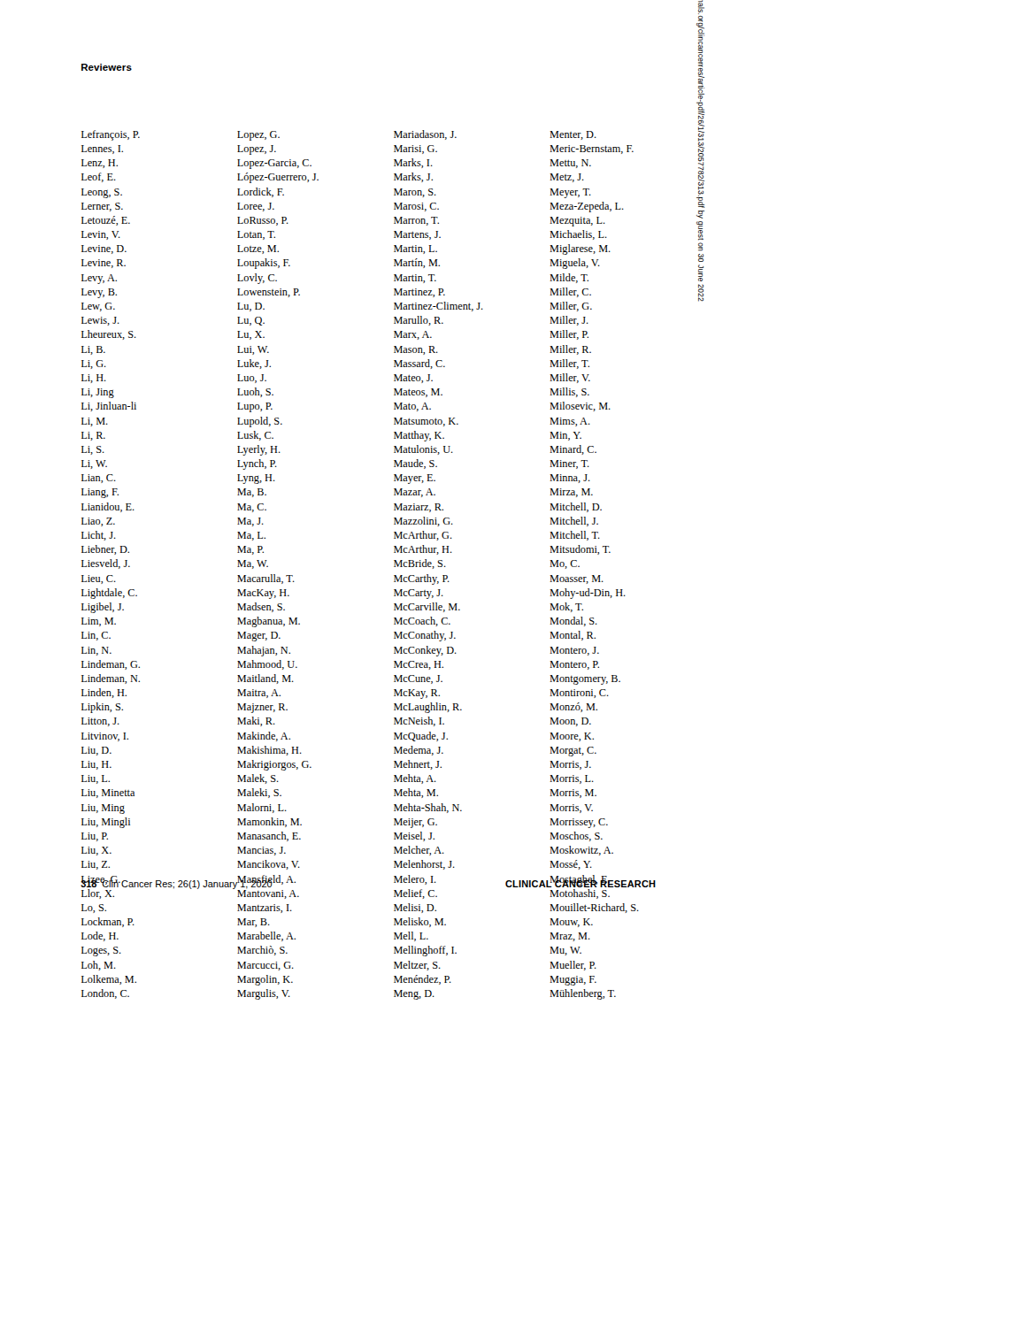Reviewers
Lefrançois, P.
Lennes, I.
Lenz, H.
Leof, E.
Leong, S.
Lerner, S.
Letouzé, E.
Levin, V.
Levine, D.
Levine, R.
Levy, A.
Levy, B.
Lew, G.
Lewis, J.
Lheureux, S.
Li, B.
Li, G.
Li, H.
Li, Jing
Li, Jinluan-li
Li, M.
Li, R.
Li, S.
Li, W.
Lian, C.
Liang, F.
Lianidou, E.
Liao, Z.
Licht, J.
Liebner, D.
Liesveld, J.
Lieu, C.
Lightdale, C.
Ligibel, J.
Lim, M.
Lin, C.
Lin, N.
Lindeman, G.
Lindeman, N.
Linden, H.
Lipkin, S.
Litton, J.
Litvinov, I.
Liu, D.
Liu, H.
Liu, L.
Liu, Minetta
Liu, Ming
Liu, Mingli
Liu, P.
Liu, X.
Liu, Z.
Lizee, G.
Llor, X.
Lo, S.
Lockman, P.
Lode, H.
Loges, S.
Loh, M.
Lolkema, M.
London, C.
Lopez, G.
Lopez, J.
Lopez-Garcia, C.
López-Guerrero, J.
Lordick, F.
Loree, J.
LoRusso, P.
Lotan, T.
Lotze, M.
Loupakis, F.
Lovly, C.
Lowenstein, P.
Lu, D.
Lu, Q.
Lu, X.
Lui, W.
Luke, J.
Luo, J.
Luoh, S.
Lupo, P.
Lupold, S.
Lusk, C.
Lyerly, H.
Lynch, P.
Lyng, H.
Ma, B.
Ma, C.
Ma, J.
Ma, L.
Ma, P.
Ma, W.
Macarulla, T.
MacKay, H.
Madsen, S.
Magbanua, M.
Mager, D.
Mahajan, N.
Mahmood, U.
Maitland, M.
Maitra, A.
Majzner, R.
Maki, R.
Makinde, A.
Makishima, H.
Makrigiorgos, G.
Malek, S.
Maleki, S.
Malorni, L.
Mamonkin, M.
Manasanch, E.
Mancias, J.
Mancikova, V.
Mansfield, A.
Mantovani, A.
Mantzaris, I.
Mar, B.
Marabelle, A.
Marchiò, S.
Marcucci, G.
Margolin, K.
Margulis, V.
Mariadason, J.
Marisi, G.
Marks, I.
Marks, J.
Maron, S.
Marosi, C.
Marron, T.
Martens, J.
Martin, L.
Martín, M.
Martin, T.
Martinez, P.
Martinez-Climent, J.
Marullo, R.
Marx, A.
Mason, R.
Massard, C.
Mateo, J.
Mateos, M.
Mato, A.
Matsumoto, K.
Matthay, K.
Matulonis, U.
Maude, S.
Mayer, E.
Mazar, A.
Maziarz, R.
Mazzolini, G.
McArthur, G.
McArthur, H.
McBride, S.
McCarthy, P.
McCarty, J.
McCarville, M.
McCoach, C.
McConathy, J.
McConkey, D.
McCrea, H.
McCune, J.
McKay, R.
McLaughlin, R.
McNeish, I.
McQuade, J.
Medema, J.
Mehnert, J.
Mehta, A.
Mehta, M.
Mehta-Shah, N.
Meijer, G.
Meisel, J.
Melcher, A.
Melenhorst, J.
Melero, I.
Melief, C.
Melisi, D.
Melisko, M.
Mell, L.
Mellinghoff, I.
Meltzer, S.
Menéndez, P.
Meng, D.
Menter, D.
Meric-Bernstam, F.
Mettu, N.
Metz, J.
Meyer, T.
Meza-Zepeda, L.
Mezquita, L.
Michaelis, L.
Miglarese, M.
Miguela, V.
Milde, T.
Miller, C.
Miller, G.
Miller, J.
Miller, P.
Miller, R.
Miller, T.
Miller, V.
Millis, S.
Milosevic, M.
Mims, A.
Min, Y.
Minard, C.
Miner, T.
Minna, J.
Mirza, M.
Mitchell, D.
Mitchell, J.
Mitchell, T.
Mitsudomi, T.
Mo, C.
Moasser, M.
Mohy-ud-Din, H.
Mok, T.
Mondal, S.
Montal, R.
Montero, J.
Montero, P.
Montgomery, B.
Montironi, C.
Monzó, M.
Moon, D.
Moore, K.
Morgat, C.
Morris, J.
Morris, L.
Morris, M.
Morris, V.
Morrissey, C.
Moschos, S.
Moskowitz, A.
Mossé, Y.
Mostaghel, E.
Motohashi, S.
Mouillet-Richard, S.
Mouw, K.
Mraz, M.
Mu, W.
Mueller, P.
Muggia, F.
Mühlenberg, T.
318 Clin Cancer Res; 26(1) January 1, 2020
CLINICAL CANCER RESEARCH
Downloaded from http://aacrjournals.org/clincancerres/article-pdf/26/1/313/2057782/313.pdf by guest on 30 June 2022